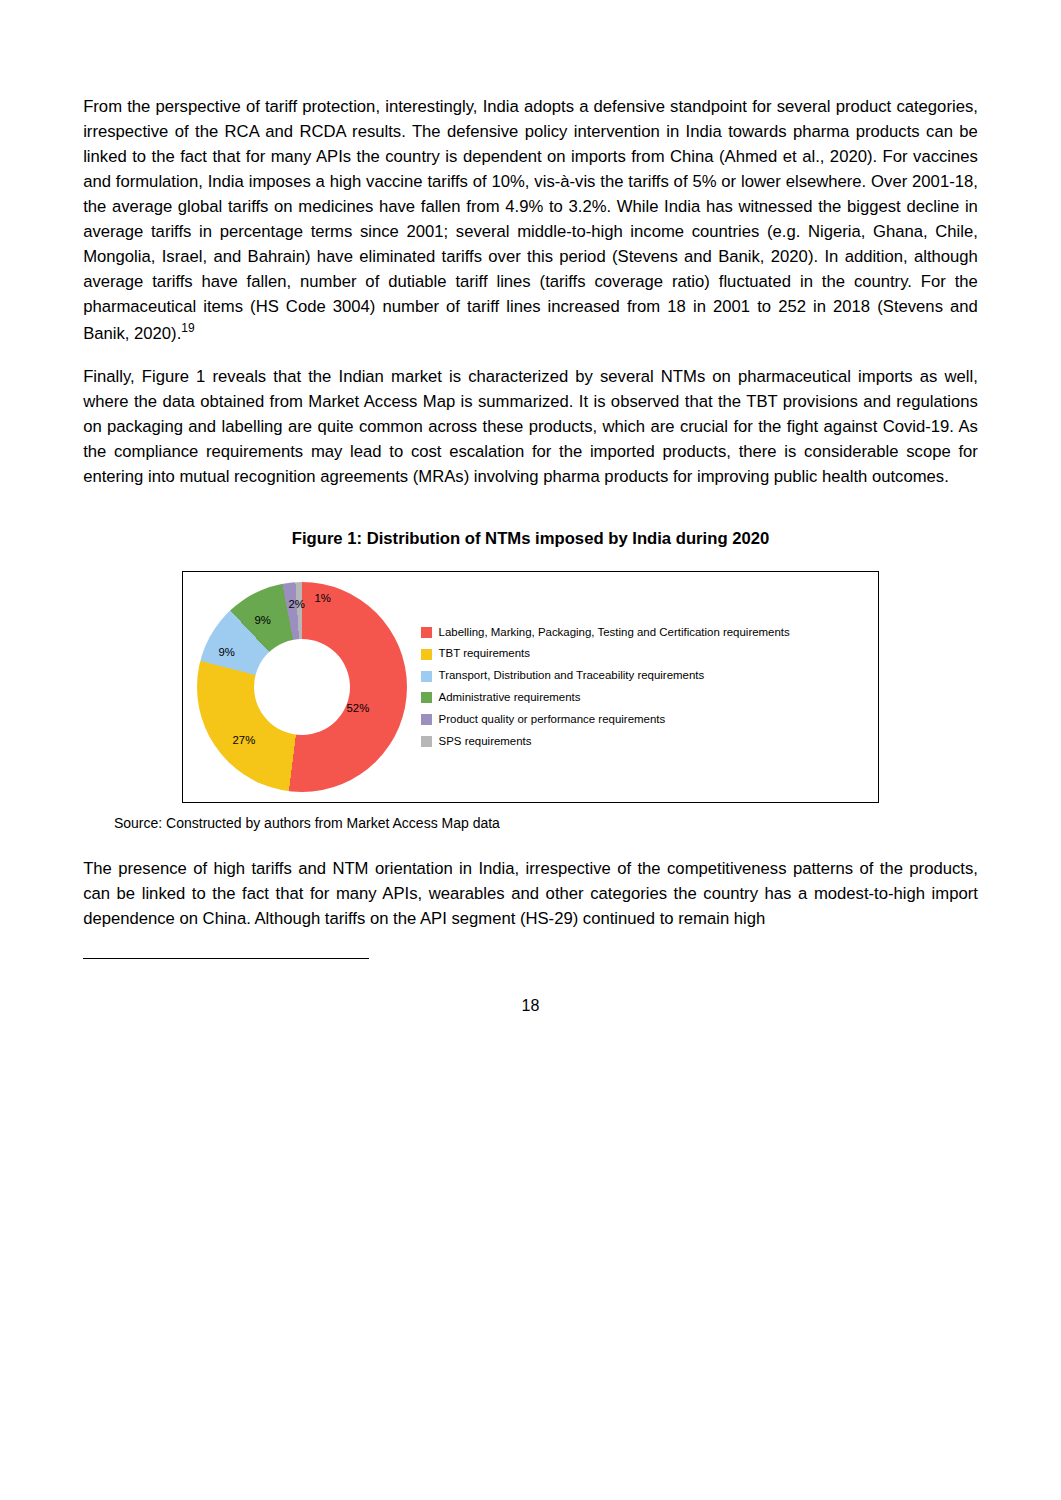From the perspective of tariff protection, interestingly, India adopts a defensive standpoint for several product categories, irrespective of the RCA and RCDA results. The defensive policy intervention in India towards pharma products can be linked to the fact that for many APIs the country is dependent on imports from China (Ahmed et al., 2020). For vaccines and formulation, India imposes a high vaccine tariffs of 10%, vis-à-vis the tariffs of 5% or lower elsewhere. Over 2001-18, the average global tariffs on medicines have fallen from 4.9% to 3.2%. While India has witnessed the biggest decline in average tariffs in percentage terms since 2001; several middle-to-high income countries (e.g. Nigeria, Ghana, Chile, Mongolia, Israel, and Bahrain) have eliminated tariffs over this period (Stevens and Banik, 2020). In addition, although average tariffs have fallen, number of dutiable tariff lines (tariffs coverage ratio) fluctuated in the country. For the pharmaceutical items (HS Code 3004) number of tariff lines increased from 18 in 2001 to 252 in 2018 (Stevens and Banik, 2020).19
Finally, Figure 1 reveals that the Indian market is characterized by several NTMs on pharmaceutical imports as well, where the data obtained from Market Access Map is summarized. It is observed that the TBT provisions and regulations on packaging and labelling are quite common across these products, which are crucial for the fight against Covid-19. As the compliance requirements may lead to cost escalation for the imported products, there is considerable scope for entering into mutual recognition agreements (MRAs) involving pharma products for improving public health outcomes.
Figure 1: Distribution of NTMs imposed by India during 2020
52% 27% 9% 9% 2% 1%
Labelling, Marking, Packaging, Testing and Certification requirements
TBT requirements
Transport, Distribution and Traceability requirements
Administrative requirements
Product quality or performance requirements
SPS requirements
Source: Constructed by authors from Market Access Map data
The presence of high tariffs and NTM orientation in India, irrespective of the competitiveness patterns of the products, can be linked to the fact that for many APIs, wearables and other categories the country has a modest-to-high import dependence on China. Although tariffs on the API segment (HS-29) continued to remain high
18